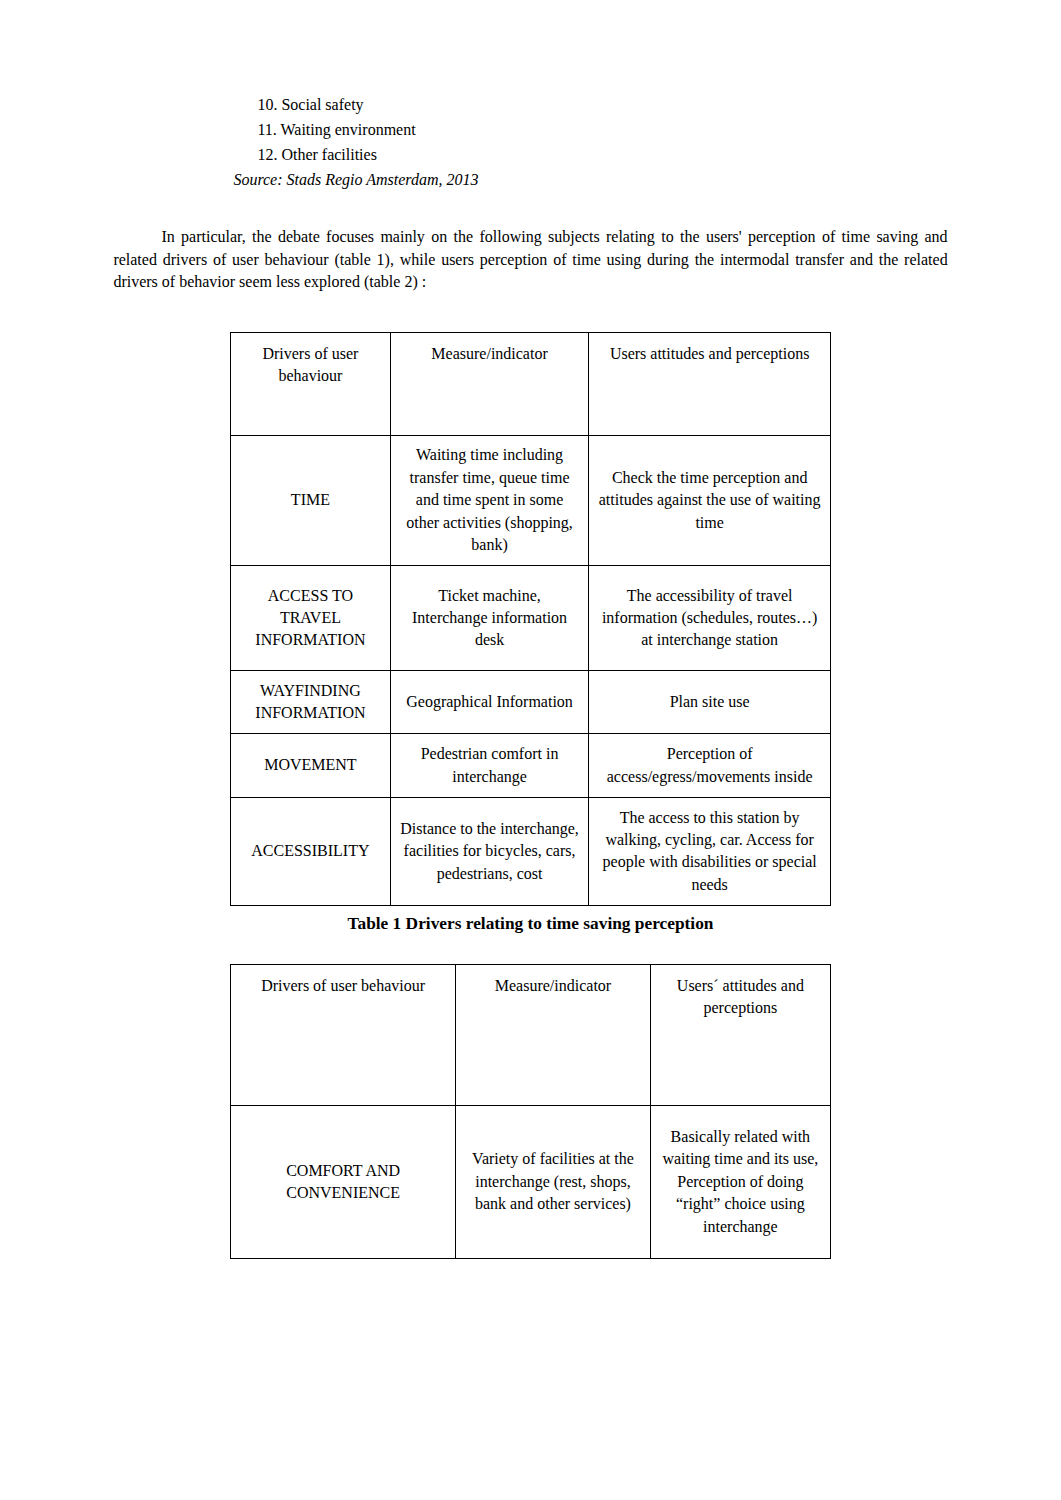10. Social safety
11. Waiting environment
12. Other facilities
Source: Stads Regio Amsterdam, 2013
In particular, the debate focuses mainly on the following subjects relating to the users' perception of time saving and related drivers of user behaviour (table 1), while users perception of time using during the intermodal transfer and the related drivers of behavior seem less explored (table 2) :
| Drivers of user behaviour | Measure/indicator | Users attitudes and perceptions |
| TIME | Waiting time including transfer time, queue time and time spent in some other activities (shopping, bank) | Check the time perception and attitudes against the use of waiting time |
| ACCESS TO TRAVEL INFORMATION | Ticket machine, Interchange information desk | The accessibility of travel information (schedules, routes…) at interchange station |
| WAYFINDING INFORMATION | Geographical Information | Plan site use |
| MOVEMENT | Pedestrian comfort in interchange | Perception of access/egress/movements inside |
| ACCESSIBILITY | Distance to the interchange, facilities for bicycles, cars, pedestrians, cost | The access to this station by walking, cycling, car. Access for people with disabilities or special needs |
Table 1 Drivers relating to time saving perception
| Drivers of user behaviour | Measure/indicator | Users´ attitudes and perceptions |
| COMFORT AND CONVENIENCE | Variety of facilities at the interchange (rest, shops, bank and other services) | Basically related with waiting time and its use, Perception of doing “right” choice using interchange |